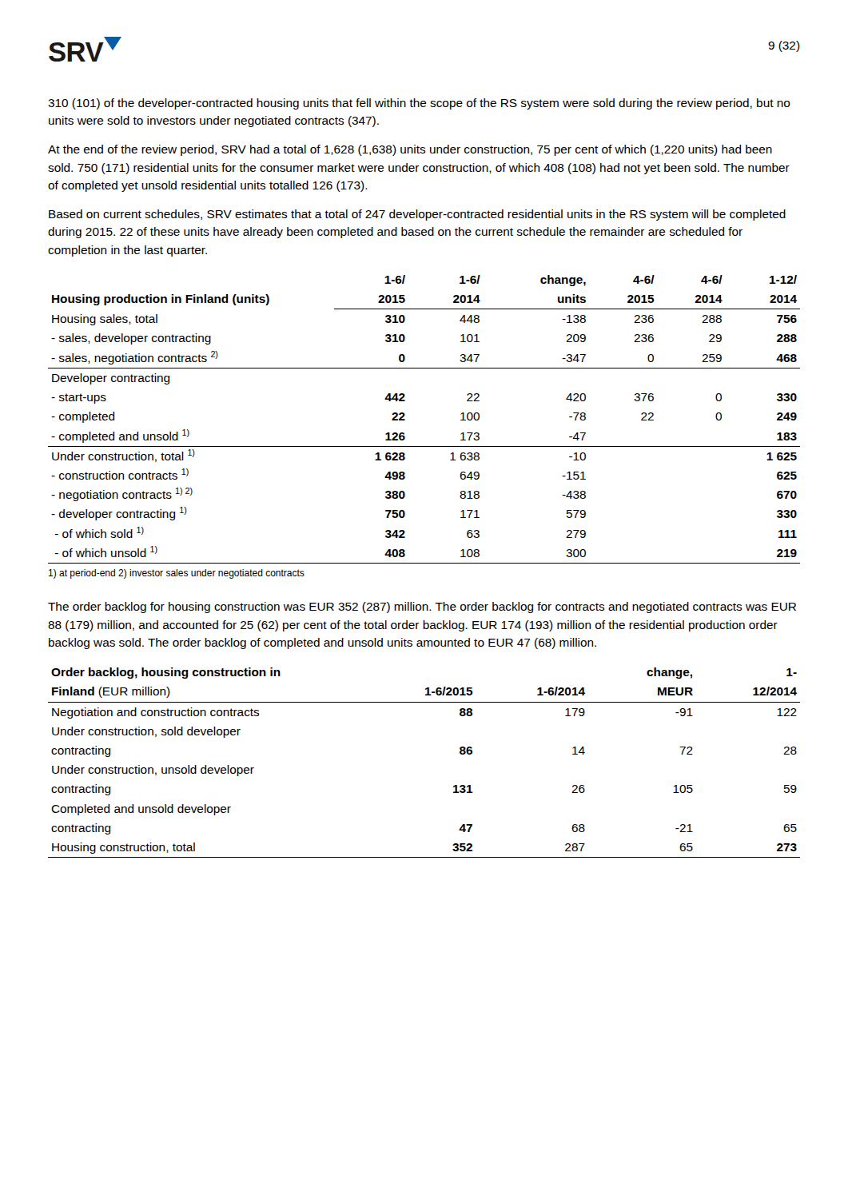SRV 9 (32)
310 (101) of the developer-contracted housing units that fell within the scope of the RS system were sold during the review period, but no units were sold to investors under negotiated contracts (347).
At the end of the review period, SRV had a total of 1,628 (1,638) units under construction, 75 per cent of which (1,220 units) had been sold. 750 (171) residential units for the consumer market were under construction, of which 408 (108) had not yet been sold. The number of completed yet unsold residential units totalled 126 (173).
Based on current schedules, SRV estimates that a total of 247 developer-contracted residential units in the RS system will be completed during 2015. 22 of these units have already been completed and based on the current schedule the remainder are scheduled for completion in the last quarter.
| Housing production in Finland (units) | 1-6/ | 1-6/ | change, | 4-6/ | 4-6/ | 1-12/ |
| --- | --- | --- | --- | --- | --- | --- |
| 2015 | 2014 | units | 2015 | 2014 | 2014 |
| Housing sales, total | 310 | 448 | -138 | 236 | 288 | 756 |
| - sales, developer contracting | 310 | 101 | 209 | 236 | 29 | 288 |
| - sales, negotiation contracts 2) | 0 | 347 | -347 | 0 | 259 | 468 |
| Developer contracting | | | | | | |
| - start-ups | 442 | 22 | 420 | 376 | 0 | 330 |
| - completed | 22 | 100 | -78 | 22 | 0 | 249 |
| - completed and unsold 1) | 126 | 173 | -47 | | | 183 |
| Under construction, total 1) | 1 628 | 1 638 | -10 | | | 1 625 |
| - construction contracts 1) | 498 | 649 | -151 | | | 625 |
| - negotiation contracts 1) 2) | 380 | 818 | -438 | | | 670 |
| - developer contracting 1) | 750 | 171 | 579 | | | 330 |
| - of which sold 1) | 342 | 63 | 279 | | | 111 |
| - of which unsold 1) | 408 | 108 | 300 | | | 219 |
1) at period-end 2) investor sales under negotiated contracts
The order backlog for housing construction was EUR 352 (287) million. The order backlog for contracts and negotiated contracts was EUR 88 (179) million, and accounted for 25 (62) per cent of the total order backlog. EUR 174 (193) million of the residential production order backlog was sold. The order backlog of completed and unsold units amounted to EUR 47 (68) million.
| Order backlog, housing construction in | | | change, | 1- |
| --- | --- | --- | --- | --- |
| Finland (EUR million) | 1-6/2015 | 1-6/2014 | MEUR | 12/2014 |
| Negotiation and construction contracts | 88 | 179 | -91 | 122 |
| Under construction, sold developer | | | | |
| contracting | 86 | 14 | 72 | 28 |
| Under construction, unsold developer | | | | |
| contracting | 131 | 26 | 105 | 59 |
| Completed and unsold developer | | | | |
| contracting | 47 | 68 | -21 | 65 |
| Housing construction, total | 352 | 287 | 65 | 273 |